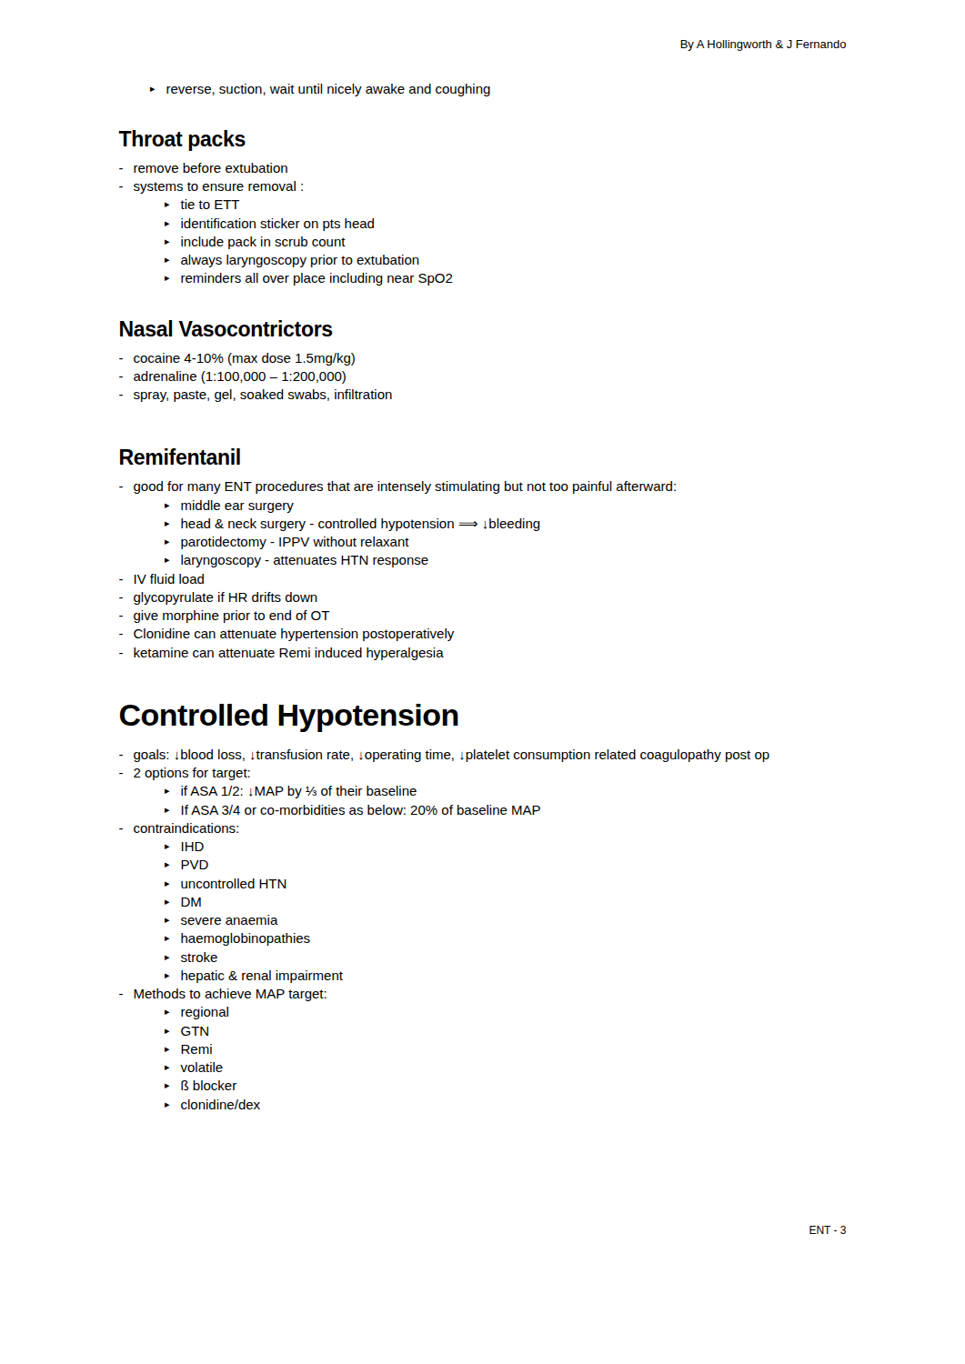By A Hollingworth & J Fernando
reverse, suction, wait until nicely awake and coughing
Throat packs
remove before extubation
systems to ensure removal :
tie to ETT
identification sticker on pts head
include pack in scrub count
always laryngoscopy prior to extubation
reminders all over place including near SpO2
Nasal Vasocontrictors
cocaine 4-10% (max dose 1.5mg/kg)
adrenaline (1:100,000 – 1:200,000)
spray, paste, gel, soaked swabs, infiltration
Remifentanil
good for many ENT procedures that are intensely stimulating but not too painful afterward:
middle ear surgery
head & neck surgery - controlled hypotension ⟹ ↓bleeding
parotidectomy - IPPV without relaxant
laryngoscopy - attenuates HTN response
IV fluid load
glycopyrulate if HR drifts down
give morphine prior to end of OT
Clonidine can attenuate hypertension postoperatively
ketamine can attenuate Remi induced hyperalgesia
Controlled Hypotension
goals: ↓blood loss, ↓transfusion rate, ↓operating time, ↓platelet consumption related coagulopathy post op
2 options for target:
if ASA 1/2: ↓MAP by ⅓ of their baseline
If ASA 3/4 or co-morbidities as below: 20% of baseline MAP
contraindications:
IHD
PVD
uncontrolled HTN
DM
severe anaemia
haemoglobinopathies
stroke
hepatic & renal impairment
Methods to achieve MAP target:
regional
GTN
Remi
volatile
ß blocker
clonidine/dex
ENT - 3